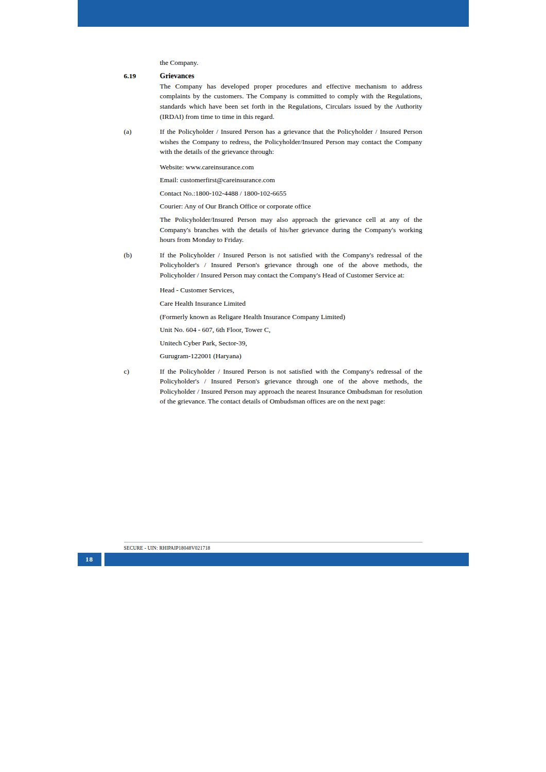the Company.
6.19
Grievances
The Company has developed proper procedures and effective mechanism to address complaints by the customers. The Company is committed to comply with the Regulations, standards which have been set forth in the Regulations, Circulars issued by the Authority (IRDAI) from time to time in this regard.
(a)
If the Policyholder / Insured Person has a grievance that the Policyholder / Insured Person wishes the Company to redress, the Policyholder/Insured Person may contact the Company with the details of the grievance through:
Website: www.careinsurance.com
Email: customerfirst@careinsurance.com
Contact No.:1800-102-4488 / 1800-102-6655
Courier: Any of Our Branch Office or corporate office
The Policyholder/Insured Person may also approach the grievance cell at any of the Company's branches with the details of his/her grievance during the Company's working hours from Monday to Friday.
(b)
If the Policyholder / Insured Person is not satisfied with the Company's redressal of the Policyholder's / Insured Person's grievance through one of the above methods, the Policyholder / Insured Person may contact the Company's Head of Customer Service at:
Head - Customer Services,
Care Health Insurance Limited
(Formerly known as Religare Health Insurance Company Limited)
Unit No. 604 - 607, 6th Floor, Tower C,
Unitech Cyber Park, Sector-39,
Gurugram-122001 (Haryana)
c)
If the Policyholder / Insured Person is not satisfied with the Company's redressal of the Policyholder's / Insured Person's grievance through one of the above methods, the Policyholder / Insured Person may approach the nearest Insurance Ombudsman for resolution of the grievance. The contact details of Ombudsman offices are on the next page:
SECURE - UIN: RHIPAIP18048V021718
18